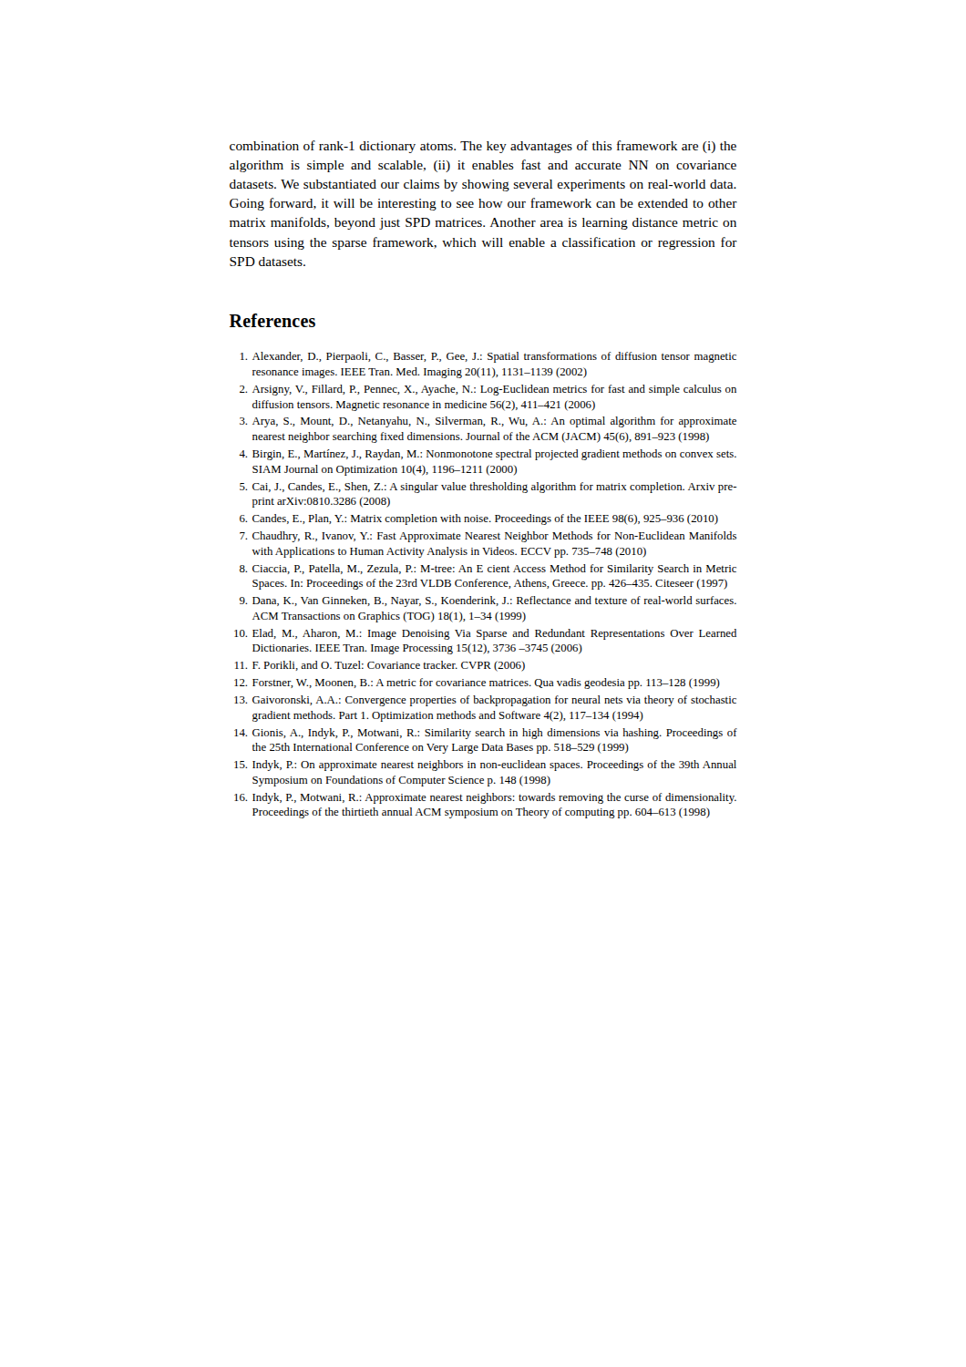combination of rank-1 dictionary atoms. The key advantages of this framework are (i) the algorithm is simple and scalable, (ii) it enables fast and accurate NN on covariance datasets. We substantiated our claims by showing several experiments on real-world data. Going forward, it will be interesting to see how our framework can be extended to other matrix manifolds, beyond just SPD matrices. Another area is learning distance metric on tensors using the sparse framework, which will enable a classification or regression for SPD datasets.
References
Alexander, D., Pierpaoli, C., Basser, P., Gee, J.: Spatial transformations of diffusion tensor magnetic resonance images. IEEE Tran. Med. Imaging 20(11), 1131–1139 (2002)
Arsigny, V., Fillard, P., Pennec, X., Ayache, N.: Log-Euclidean metrics for fast and simple calculus on diffusion tensors. Magnetic resonance in medicine 56(2), 411–421 (2006)
Arya, S., Mount, D., Netanyahu, N., Silverman, R., Wu, A.: An optimal algorithm for approximate nearest neighbor searching fixed dimensions. Journal of the ACM (JACM) 45(6), 891–923 (1998)
Birgin, E., Martínez, J., Raydan, M.: Nonmonotone spectral projected gradient methods on convex sets. SIAM Journal on Optimization 10(4), 1196–1211 (2000)
Cai, J., Candes, E., Shen, Z.: A singular value thresholding algorithm for matrix completion. Arxiv preprint arXiv:0810.3286 (2008)
Candes, E., Plan, Y.: Matrix completion with noise. Proceedings of the IEEE 98(6), 925–936 (2010)
Chaudhry, R., Ivanov, Y.: Fast Approximate Nearest Neighbor Methods for Non-Euclidean Manifolds with Applications to Human Activity Analysis in Videos. ECCV pp. 735–748 (2010)
Ciaccia, P., Patella, M., Zezula, P.: M-tree: An E cient Access Method for Similarity Search in Metric Spaces. In: Proceedings of the 23rd VLDB Conference, Athens, Greece. pp. 426–435. Citeseer (1997)
Dana, K., Van Ginneken, B., Nayar, S., Koenderink, J.: Reflectance and texture of real-world surfaces. ACM Transactions on Graphics (TOG) 18(1), 1–34 (1999)
Elad, M., Aharon, M.: Image Denoising Via Sparse and Redundant Representations Over Learned Dictionaries. IEEE Tran. Image Processing 15(12), 3736 –3745 (2006)
F. Porikli, and O. Tuzel: Covariance tracker. CVPR (2006)
Forstner, W., Moonen, B.: A metric for covariance matrices. Qua vadis geodesia pp. 113–128 (1999)
Gaivoronski, A.A.: Convergence properties of backpropagation for neural nets via theory of stochastic gradient methods. Part 1. Optimization methods and Software 4(2), 117–134 (1994)
Gionis, A., Indyk, P., Motwani, R.: Similarity search in high dimensions via hashing. Proceedings of the 25th International Conference on Very Large Data Bases pp. 518–529 (1999)
Indyk, P.: On approximate nearest neighbors in non-euclidean spaces. Proceedings of the 39th Annual Symposium on Foundations of Computer Science p. 148 (1998)
Indyk, P., Motwani, R.: Approximate nearest neighbors: towards removing the curse of dimensionality. Proceedings of the thirtieth annual ACM symposium on Theory of computing pp. 604–613 (1998)